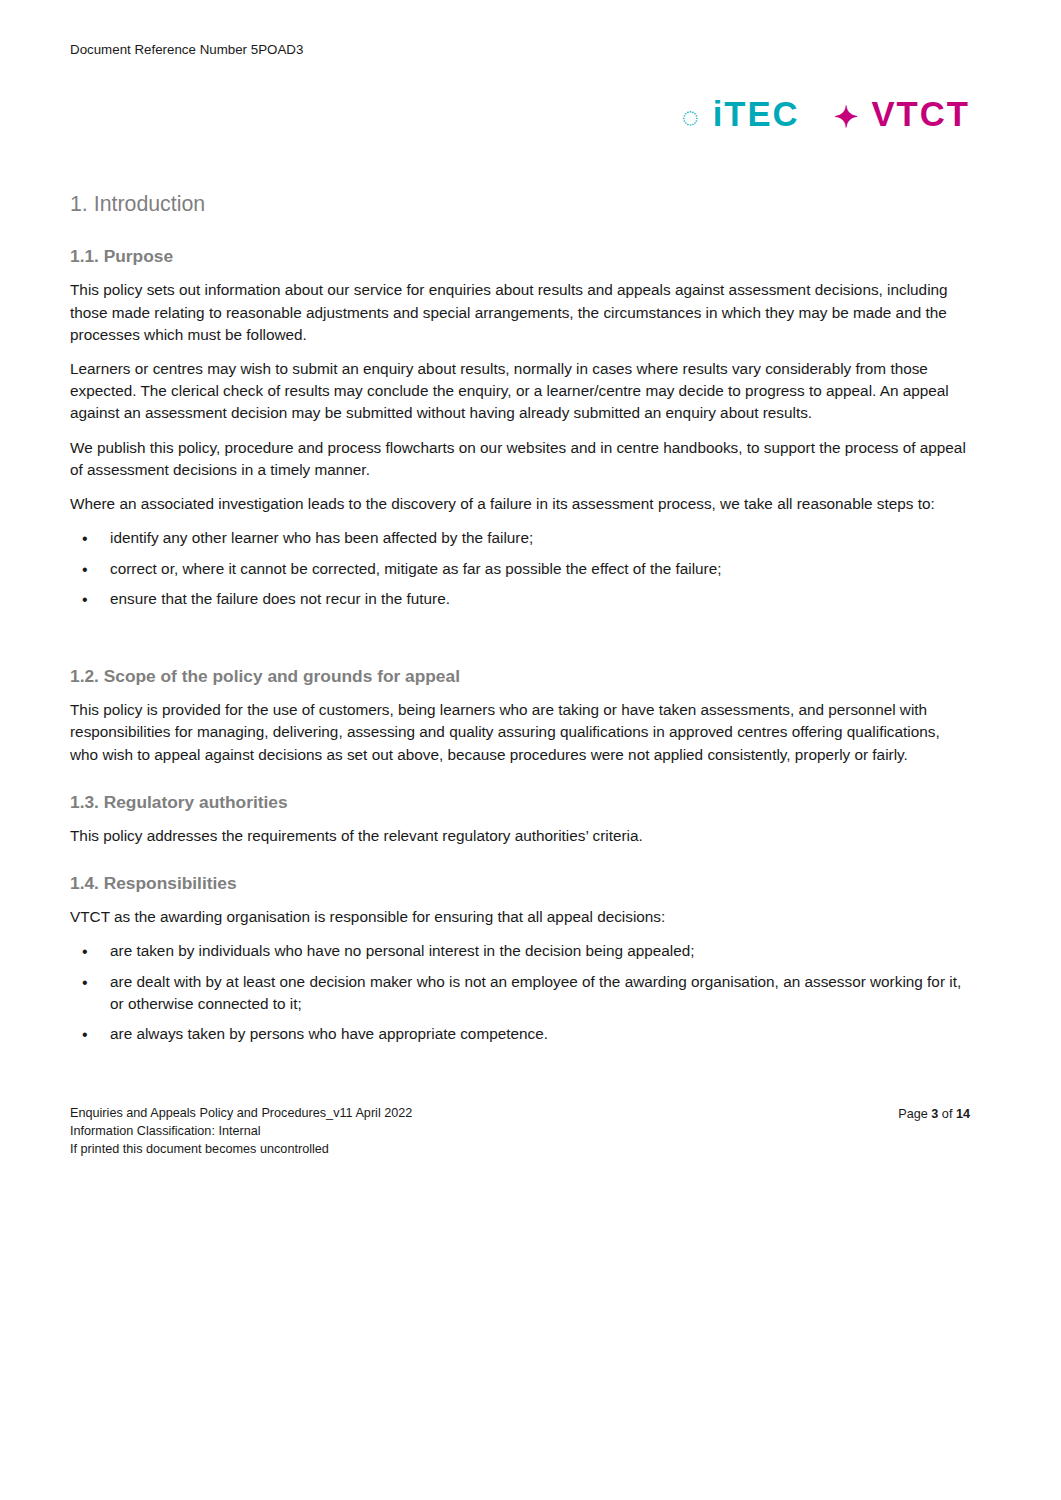Document Reference Number 5POAD3
◌ iTEC ✦ VTCT
1. Introduction
1.1. Purpose
This policy sets out information about our service for enquiries about results and appeals against assessment decisions, including those made relating to reasonable adjustments and special arrangements, the circumstances in which they may be made and the processes which must be followed.
Learners or centres may wish to submit an enquiry about results, normally in cases where results vary considerably from those expected. The clerical check of results may conclude the enquiry, or a learner/centre may decide to progress to appeal. An appeal against an assessment decision may be submitted without having already submitted an enquiry about results.
We publish this policy, procedure and process flowcharts on our websites and in centre handbooks, to support the process of appeal of assessment decisions in a timely manner.
Where an associated investigation leads to the discovery of a failure in its assessment process, we take all reasonable steps to:
identify any other learner who has been affected by the failure;
correct or, where it cannot be corrected, mitigate as far as possible the effect of the failure;
ensure that the failure does not recur in the future.
1.2. Scope of the policy and grounds for appeal
This policy is provided for the use of customers, being learners who are taking or have taken assessments, and personnel with responsibilities for managing, delivering, assessing and quality assuring qualifications in approved centres offering qualifications, who wish to appeal against decisions as set out above, because procedures were not applied consistently, properly or fairly.
1.3. Regulatory authorities
This policy addresses the requirements of the relevant regulatory authorities’ criteria.
1.4. Responsibilities
VTCT as the awarding organisation is responsible for ensuring that all appeal decisions:
are taken by individuals who have no personal interest in the decision being appealed;
are dealt with by at least one decision maker who is not an employee of the awarding organisation, an assessor working for it, or otherwise connected to it;
are always taken by persons who have appropriate competence.
Enquiries and Appeals Policy and Procedures_v11 April 2022
Information Classification: Internal
If printed this document becomes uncontrolled
Page 3 of 14